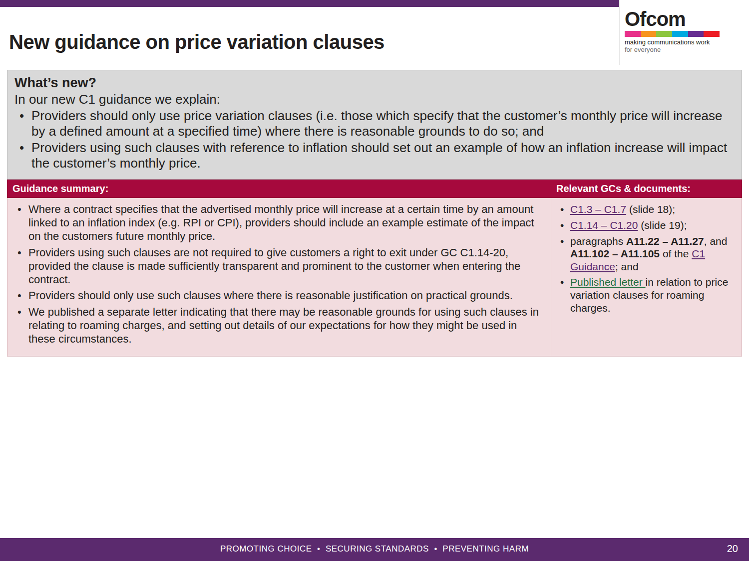Ofcom
making communications work
for everyone
New guidance on price variation clauses
What’s new?
In our new C1 guidance we explain:
Providers should only use price variation clauses (i.e. those which specify that the customer’s monthly price will increase by a defined amount at a specified time) where there is reasonable grounds to do so; and
Providers using such clauses with reference to inflation should set out an example of how an inflation increase will impact the customer’s monthly price.
Guidance summary:
Relevant GCs & documents:
Where a contract specifies that the advertised monthly price will increase at a certain time by an amount linked to an inflation index (e.g. RPI or CPI), providers should include an example estimate of the impact on the customers future monthly price.
Providers using such clauses are not required to give customers a right to exit under GC C1.14-20, provided the clause is made sufficiently transparent and prominent to the customer when entering the contract.
Providers should only use such clauses where there is reasonable justification on practical grounds.
We published a separate letter indicating that there may be reasonable grounds for using such clauses in relating to roaming charges, and setting out details of our expectations for how they might be used in these circumstances.
C1.3 – C1.7 (slide 18);
C1.14 – C1.20 (slide 19);
paragraphs A11.22 – A11.27, and A11.102 – A11.105 of the C1 Guidance; and
Published letter in relation to price variation clauses for roaming charges.
PROMOTING CHOICE • SECURING STANDARDS • PREVENTING HARM
20